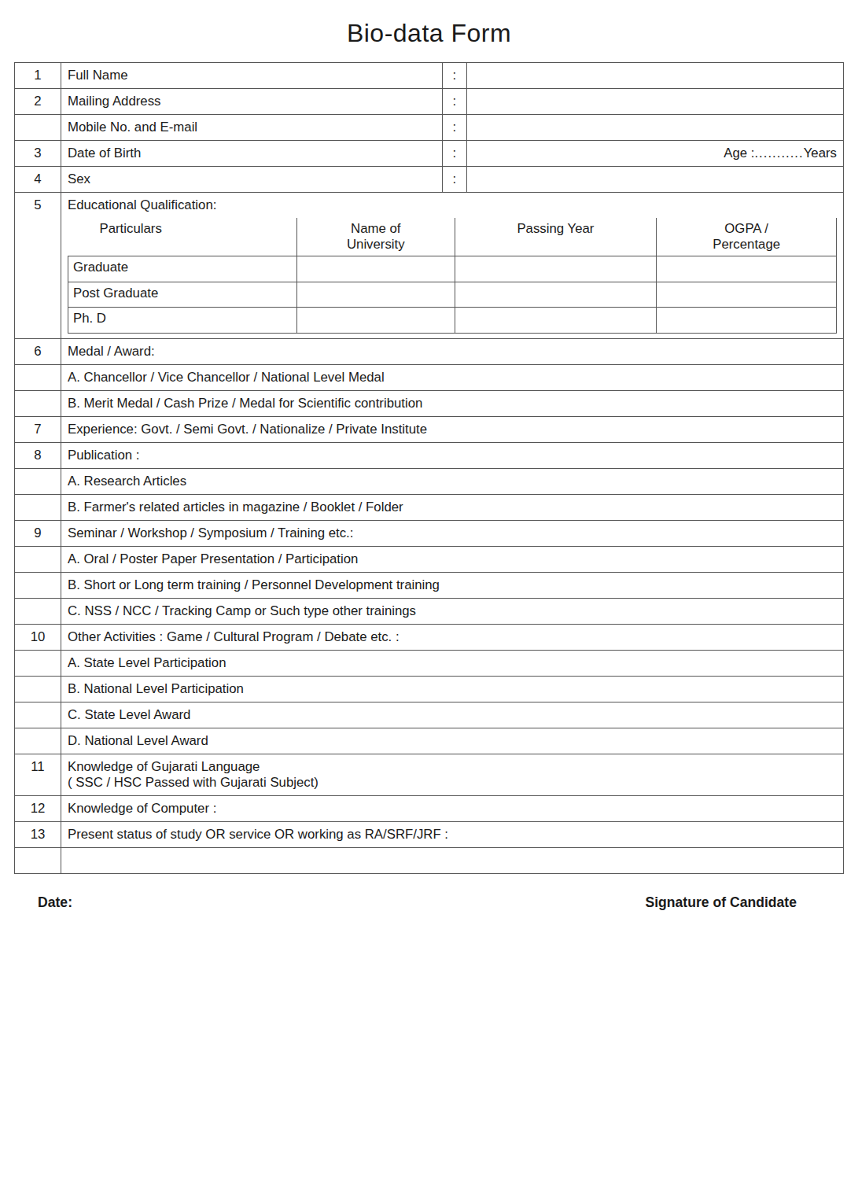Bio-data Form
| 1 | Full Name | : | |
| 2 | Mailing Address | : | |
| | Mobile No. and E-mail | : | |
| 3 | Date of Birth | : | Age : ........... Years |
| 4 | Sex | : | |
| 5 | Educational Qualification: / Particulars / Name of University / Passing Year / OGPA / Percentage / / --- / --- / --- / --- / / Graduate / / / / / Post Graduate / / / / / Ph. D / / / / |
| 6 | Medal / Award: |
| | A. Chancellor / Vice Chancellor / National Level Medal |
| | B. Merit Medal / Cash Prize / Medal for Scientific contribution |
| 7 | Experience: Govt. / Semi Govt. / Nationalize / Private Institute |
| 8 | Publication : |
| | A. Research Articles |
| | B. Farmer's related articles in magazine / Booklet / Folder |
| 9 | Seminar / Workshop / Symposium / Training etc.: |
| | A. Oral / Poster Paper Presentation / Participation |
| | B. Short or Long term training / Personnel Development training |
| | C. NSS / NCC / Tracking Camp or Such type other trainings |
| 10 | Other Activities : Game / Cultural Program / Debate etc. : |
| | A. State Level Participation |
| | B. National Level Participation |
| | C. State Level Award |
| | D. National Level Award |
| 11 | Knowledge of Gujarati Language ( SSC / HSC Passed with Gujarati Subject) |
| 12 | Knowledge of Computer : |
| 13 | Present status of study OR service OR working as RA/SRF/JRF : |
Date:
Signature of Candidate